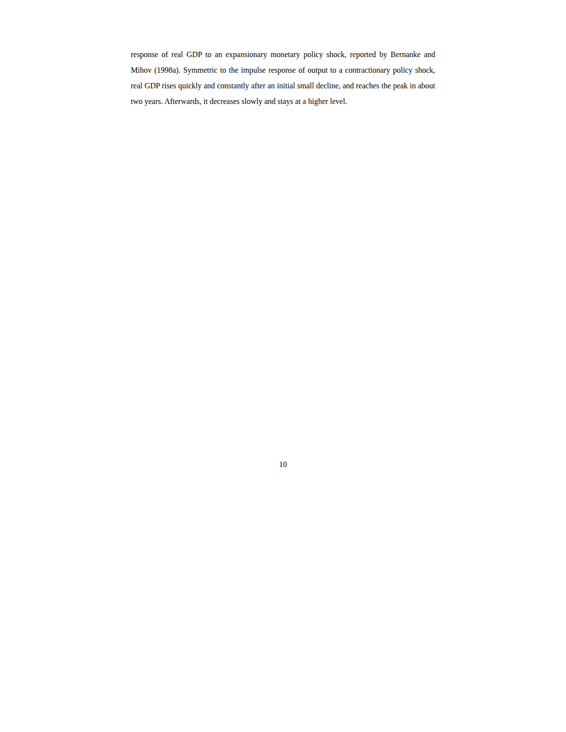response of real GDP to an expansionary monetary policy shock, reported by Bernanke and Mihov (1998a). Symmetric to the impulse response of output to a contractionary policy shock, real GDP rises quickly and constantly after an initial small decline, and reaches the peak in about two years. Afterwards, it decreases slowly and stays at a higher level.
10